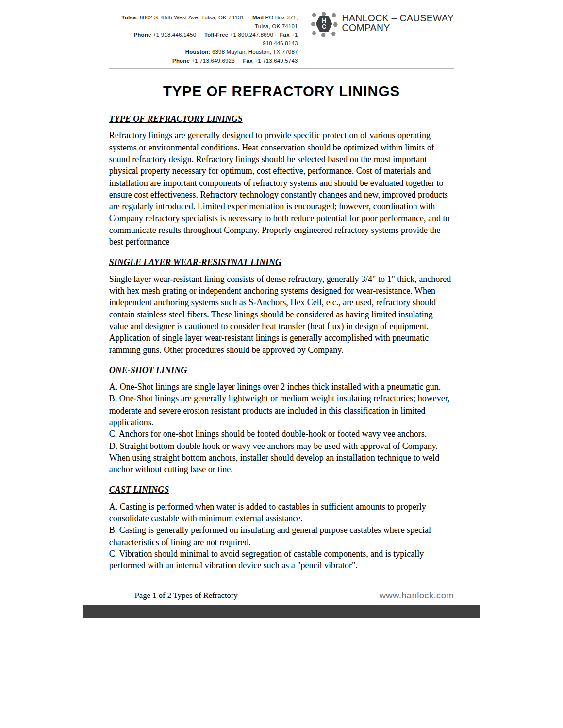Tulsa: 6802 S. 65th West Ave, Tulsa, OK 74131 · Mail PO Box 371, Tulsa, OK 74101
Phone +1 918.446.1450 · Toll-Free +1 800.247.8690· Fax +1 918.446.8143
Houston: 6398 Mayfair, Houston, TX 77087
Phone +1 713.649.6923 · Fax +1 713.649.5743
HC
HANLOCK – CAUSEWAY COMPANY
TYPE OF REFRACTORY LININGS
TYPE OF REFRACTORY LININGS
Refractory linings are generally designed to provide specific protection of various operating systems or environmental conditions. Heat conservation should be optimized within limits of sound refractory design. Refractory linings should be selected based on the most important physical property necessary for optimum, cost effective, performance. Cost of materials and installation are important components of refractory systems and should be evaluated together to ensure cost effectiveness. Refractory technology constantly changes and new, improved products are regularly introduced. Limited experimentation is encouraged; however, coordination with Company refractory specialists is necessary to both reduce potential for poor performance, and to communicate results throughout Company. Properly engineered refractory systems provide the best performance
SINGLE LAYER WEAR-RESISTNAT LINING
Single layer wear-resistant lining consists of dense refractory, generally 3/4" to 1" thick, anchored with hex mesh grating or independent anchoring systems designed for wear-resistance. When independent anchoring systems such as S-Anchors, Hex Cell, etc., are used, refractory should contain stainless steel fibers. These linings should be considered as having limited insulating value and designer is cautioned to consider heat transfer (heat flux) in design of equipment. Application of single layer wear-resistant linings is generally accomplished with pneumatic ramming guns. Other procedures should be approved by Company.
ONE-SHOT LINING
A. One-Shot linings are single layer linings over 2 inches thick installed with a pneumatic gun.
B. One-Shot linings are generally lightweight or medium weight insulating refractories; however, moderate and severe erosion resistant products are included in this classification in limited applications.
C. Anchors for one-shot linings should be footed double-hook or footed wavy vee anchors.
D. Straight bottom double hook or wavy vee anchors may be used with approval of Company. When using straight bottom anchors, installer should develop an installation technique to weld anchor without cutting base or tine.
CAST LININGS
A. Casting is performed when water is added to castables in sufficient amounts to properly consolidate castable with minimum external assistance.
B. Casting is generally performed on insulating and general purpose castables where special characteristics of lining are not required.
C. Vibration should minimal to avoid segregation of castable components, and is typically performed with an internal vibration device such as a "pencil vibrator".
Page 1 of 2 Types of Refractory
www.hanlock.com